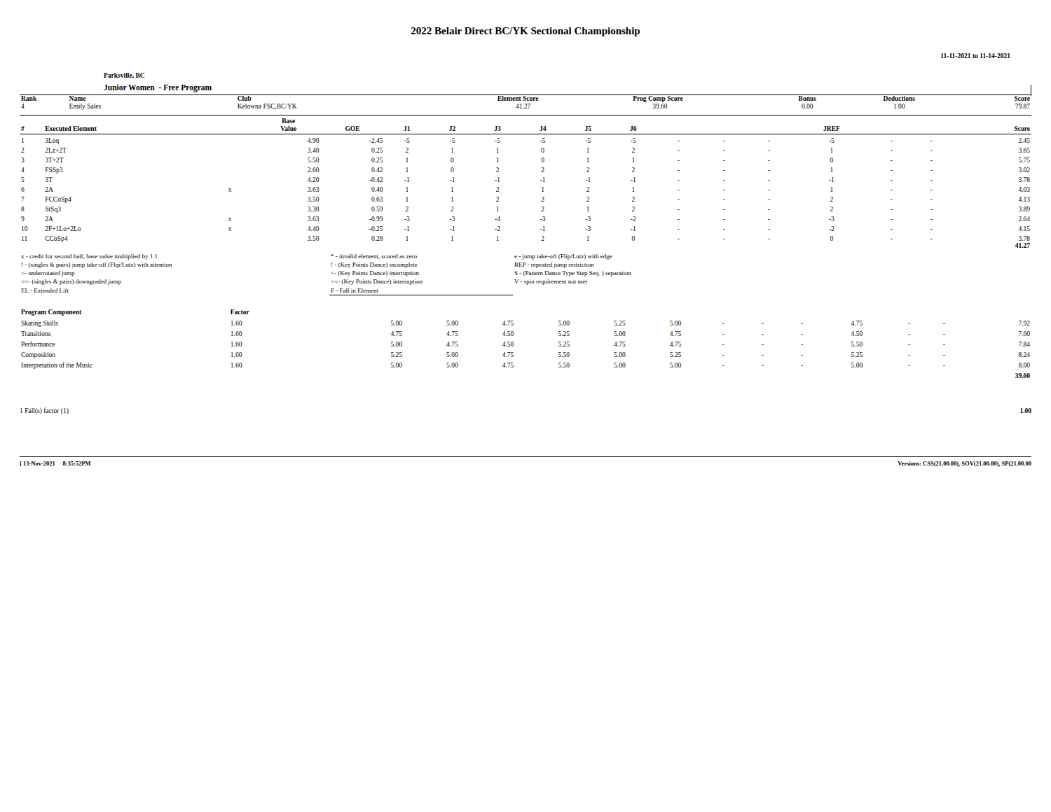2022 Belair Direct BC/YK Sectional Championship
11-11-2021 to 11-14-2021
Parksville, BC
Junior Women - Free Program
| Rank | Name | Club | | Element Score | Prog Comp Score | Bonus | Deductions | Score |
| 4 | Emily Sales | Kelowna FSC,BC/YK | | 41.27 | 39.60 | 0.00 | 1.00 | 79.87 |
| | | | Base | | | | | | | | | | | | | | |
| # | Executed Element | | Value | GOE | J1 | J2 | J3 | J4 | J5 | J6 | | | | JREF | | | Score |
| 1 | 3Loq | | 4.90 | -2.45 | -5 | -5 | -5 | -5 | -5 | -5 | - | - | - | -5 | - | - | 2.45 |
| 2 | 2Lz+2T | | 3.40 | 0.25 | 2 | 1 | 1 | 0 | 1 | 2 | - | - | - | 1 | - | - | 3.65 |
| 3 | 3T+2T | | 5.50 | 0.25 | 1 | 0 | 1 | 0 | 1 | 1 | - | - | - | 0 | - | - | 5.75 |
| 4 | FSSp3 | | 2.60 | 0.42 | 1 | 0 | 2 | 2 | 2 | 2 | - | - | - | 1 | - | - | 3.02 |
| 5 | 3T | | 4.20 | -0.42 | -1 | -1 | -1 | -1 | -1 | -1 | - | - | - | -1 | - | - | 3.78 |
| 6 | 2A | x | 3.63 | 0.40 | 1 | 1 | 2 | 1 | 2 | 1 | - | - | - | 1 | - | - | 4.03 |
| 7 | FCCoSp4 | | 3.50 | 0.63 | 1 | 1 | 2 | 2 | 2 | 2 | - | - | - | 2 | - | - | 4.13 |
| 8 | StSq3 | | 3.30 | 0.59 | 2 | 2 | 1 | 2 | 1 | 2 | - | - | - | 2 | - | - | 3.89 |
| 9 | 2A | x | 3.63 | -0.99 | -3 | -3 | -4 | -3 | -3 | -2 | - | - | - | -3 | - | - | 2.64 |
| 10 | 2F+1Lo+2Lo | x | 4.40 | -0.25 | -1 | -1 | -2 | -1 | -3 | -1 | - | - | - | -2 | - | - | 4.15 |
| 11 | CCoSp4 | | 3.50 | 0.28 | 1 | 1 | 1 | 2 | 1 | 0 | - | - | - | 0 | - | - | 3.78 |
| | 41.27 |
| x - credit for second half, base value multiplied by 1.1 | * - invalid element, scored as zero | e - jump take-off (Flip/Lutz) with edge |
| ! - (singles & pairs) jump take-off (Flip/Lutz) with attention | ! - (Key Points Dance) incomplete | REP - repeated jump restriction |
| <- underrotated jump | <- (Key Points Dance) interruption | S - (Pattern Dance Type Step Seq. ) separation |
| <<- (singles & pairs) downgraded jump | <<- (Key Points Dance) interruption | V - spin requirement not met |
| EL - Extended Lift | F - Fall in Element | |
| Program Component | Factor | |
| Skating Skills | 1.60 | | 5.00 | 5.00 | 4.75 | 5.00 | 5.25 | 5.00 | - | - | - | 4.75 | - | - | 7.92 |
| Transitions | 1.60 | | 4.75 | 4.75 | 4.50 | 5.25 | 5.00 | 4.75 | - | - | - | 4.50 | - | - | 7.60 |
| Performance | 1.60 | | 5.00 | 4.75 | 4.50 | 5.25 | 4.75 | 4.75 | - | - | - | 5.50 | - | - | 7.84 |
| Composition | 1.60 | | 5.25 | 5.00 | 4.75 | 5.50 | 5.00 | 5.25 | - | - | - | 5.25 | - | - | 8.24 |
| Interpretation of the Music | 1.60 | | 5.00 | 5.00 | 4.75 | 5.50 | 5.00 | 5.00 | - | - | - | 5.00 | - | - | 8.00 |
| | 39.60 |
1 Fall(s) factor (1) 1.00
[ 13-Nov-2021 8:35:52PM Versions: CSS(21.00.00), SOV(21.00.00), SP(21.00.00